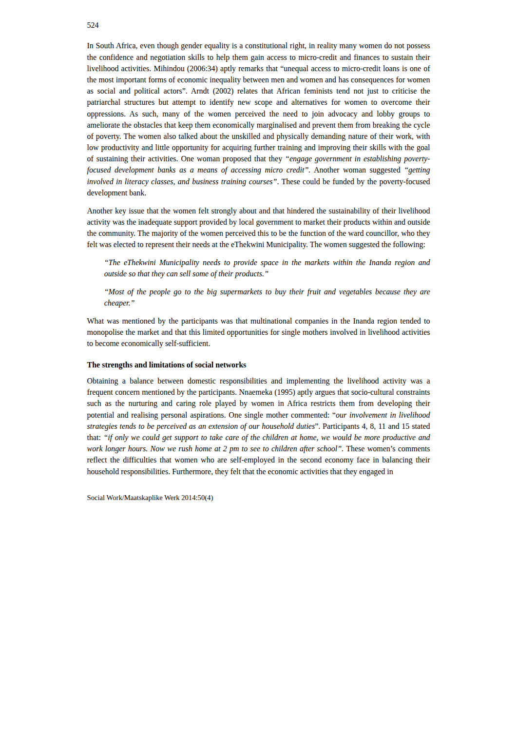524
In South Africa, even though gender equality is a constitutional right, in reality many women do not possess the confidence and negotiation skills to help them gain access to micro-credit and finances to sustain their livelihood activities. Mihindou (2006:34) aptly remarks that “unequal access to micro-credit loans is one of the most important forms of economic inequality between men and women and has consequences for women as social and political actors”. Arndt (2002) relates that African feminists tend not just to criticise the patriarchal structures but attempt to identify new scope and alternatives for women to overcome their oppressions. As such, many of the women perceived the need to join advocacy and lobby groups to ameliorate the obstacles that keep them economically marginalised and prevent them from breaking the cycle of poverty. The women also talked about the unskilled and physically demanding nature of their work, with low productivity and little opportunity for acquiring further training and improving their skills with the goal of sustaining their activities. One woman proposed that they “engage government in establishing poverty-focused development banks as a means of accessing micro credit”. Another woman suggested “getting involved in literacy classes, and business training courses”. These could be funded by the poverty-focused development bank.
Another key issue that the women felt strongly about and that hindered the sustainability of their livelihood activity was the inadequate support provided by local government to market their products within and outside the community. The majority of the women perceived this to be the function of the ward councillor, who they felt was elected to represent their needs at the eThekwini Municipality. The women suggested the following:
“The eThekwini Municipality needs to provide space in the markets within the Inanda region and outside so that they can sell some of their products.”
“Most of the people go to the big supermarkets to buy their fruit and vegetables because they are cheaper.”
What was mentioned by the participants was that multinational companies in the Inanda region tended to monopolise the market and that this limited opportunities for single mothers involved in livelihood activities to become economically self-sufficient.
The strengths and limitations of social networks
Obtaining a balance between domestic responsibilities and implementing the livelihood activity was a frequent concern mentioned by the participants. Nnaemeka (1995) aptly argues that socio-cultural constraints such as the nurturing and caring role played by women in Africa restricts them from developing their potential and realising personal aspirations. One single mother commented: “our involvement in livelihood strategies tends to be perceived as an extension of our household duties”. Participants 4, 8, 11 and 15 stated that: “if only we could get support to take care of the children at home, we would be more productive and work longer hours. Now we rush home at 2 pm to see to children after school”. These women’s comments reflect the difficulties that women who are self-employed in the second economy face in balancing their household responsibilities. Furthermore, they felt that the economic activities that they engaged in
Social Work/Maatskaplike Werk 2014:50(4)